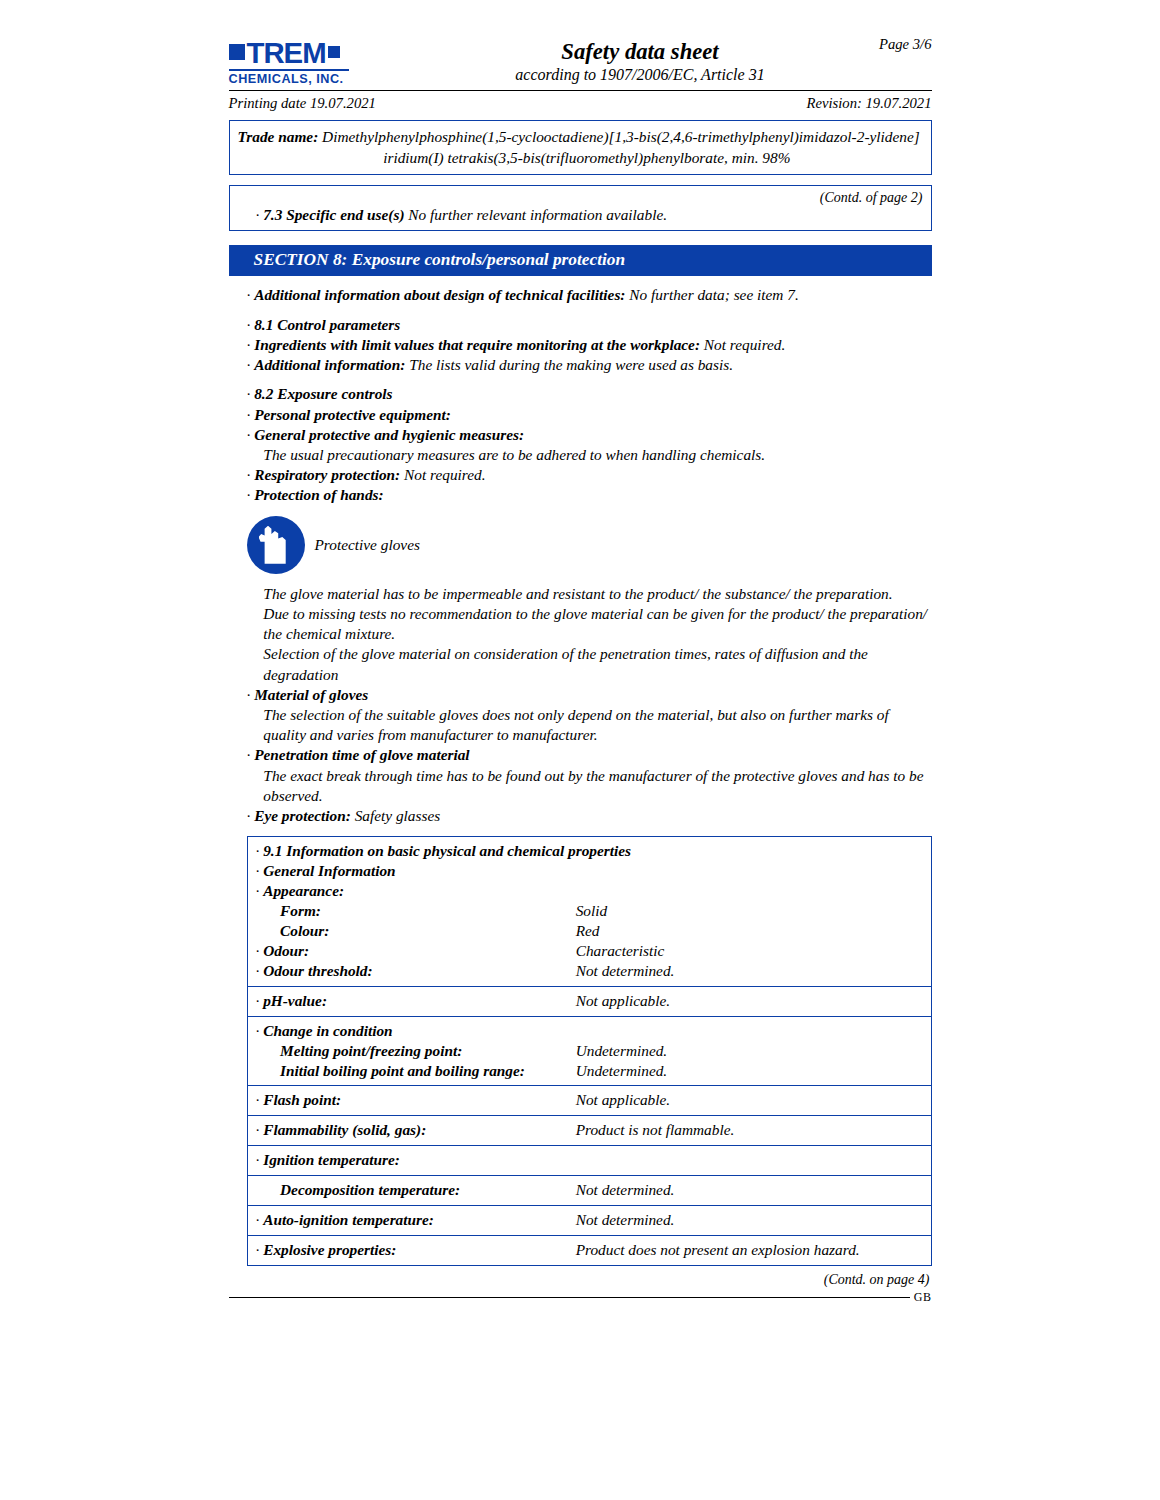TREM
CHEMICALS, INC.
Safety data sheet
according to 1907/2006/EC, Article 31
Page 3/6
Printing date 19.07.2021
Revision: 19.07.2021
Trade name: Dimethylphenylphosphine(1,5-cyclooctadiene)[1,3-bis(2,4,6-trimethylphenyl)imidazol-2-ylidene] iridium(I) tetrakis(3,5-bis(trifluoromethyl)phenylborate, min. 98%
(Contd. of page 2)
7.3 Specific end use(s) No further relevant information available.
SECTION 8: Exposure controls/personal protection
Additional information about design of technical facilities: No further data; see item 7.
8.1 Control parameters
Ingredients with limit values that require monitoring at the workplace: Not required.
Additional information: The lists valid during the making were used as basis.
8.2 Exposure controls
Personal protective equipment:
General protective and hygienic measures:
The usual precautionary measures are to be adhered to when handling chemicals.
Respiratory protection: Not required.
Protection of hands:
Protective gloves
The glove material has to be impermeable and resistant to the product/ the substance/ the preparation.
Due to missing tests no recommendation to the glove material can be given for the product/ the preparation/ the chemical mixture.
Selection of the glove material on consideration of the penetration times, rates of diffusion and the degradation
Material of gloves
The selection of the suitable gloves does not only depend on the material, but also on further marks of quality and varies from manufacturer to manufacturer.
Penetration time of glove material
The exact break through time has to be found out by the manufacturer of the protective gloves and has to be observed.
Eye protection: Safety glasses
| 9.1 Information on basic physical and chemical properties |
| General Information |
| Appearance: |
| Form: | Solid |
| Colour: | Red |
| Odour: | Characteristic |
| Odour threshold: | Not determined. |
| pH-value: | Not applicable. |
| Change in condition |
| Melting point/freezing point: | Undetermined. |
| Initial boiling point and boiling range: | Undetermined. |
| Flash point: | Not applicable. |
| Flammability (solid, gas): | Product is not flammable. |
| Ignition temperature: |
| Decomposition temperature: | Not determined. |
| Auto-ignition temperature: | Not determined. |
| Explosive properties: | Product does not present an explosion hazard. |
(Contd. on page 4)
GB